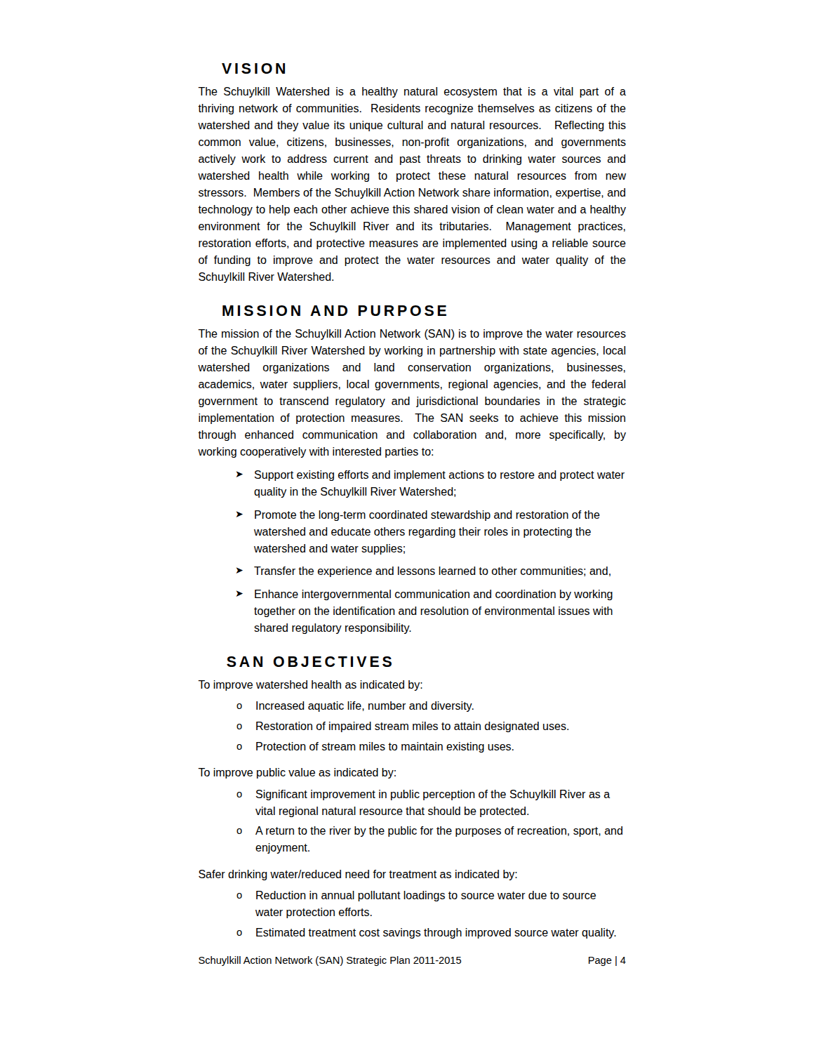VISION
The Schuylkill Watershed is a healthy natural ecosystem that is a vital part of a thriving network of communities. Residents recognize themselves as citizens of the watershed and they value its unique cultural and natural resources. Reflecting this common value, citizens, businesses, non-profit organizations, and governments actively work to address current and past threats to drinking water sources and watershed health while working to protect these natural resources from new stressors. Members of the Schuylkill Action Network share information, expertise, and technology to help each other achieve this shared vision of clean water and a healthy environment for the Schuylkill River and its tributaries. Management practices, restoration efforts, and protective measures are implemented using a reliable source of funding to improve and protect the water resources and water quality of the Schuylkill River Watershed.
MISSION AND PURPOSE
The mission of the Schuylkill Action Network (SAN) is to improve the water resources of the Schuylkill River Watershed by working in partnership with state agencies, local watershed organizations and land conservation organizations, businesses, academics, water suppliers, local governments, regional agencies, and the federal government to transcend regulatory and jurisdictional boundaries in the strategic implementation of protection measures. The SAN seeks to achieve this mission through enhanced communication and collaboration and, more specifically, by working cooperatively with interested parties to:
Support existing efforts and implement actions to restore and protect water quality in the Schuylkill River Watershed;
Promote the long-term coordinated stewardship and restoration of the watershed and educate others regarding their roles in protecting the watershed and water supplies;
Transfer the experience and lessons learned to other communities; and,
Enhance intergovernmental communication and coordination by working together on the identification and resolution of environmental issues with shared regulatory responsibility.
SAN OBJECTIVES
To improve watershed health as indicated by:
Increased aquatic life, number and diversity.
Restoration of impaired stream miles to attain designated uses.
Protection of stream miles to maintain existing uses.
To improve public value as indicated by:
Significant improvement in public perception of the Schuylkill River as a vital regional natural resource that should be protected.
A return to the river by the public for the purposes of recreation, sport, and enjoyment.
Safer drinking water/reduced need for treatment as indicated by:
Reduction in annual pollutant loadings to source water due to source water protection efforts.
Estimated treatment cost savings through improved source water quality.
Schuylkill Action Network (SAN) Strategic Plan 2011-2015 Page | 4